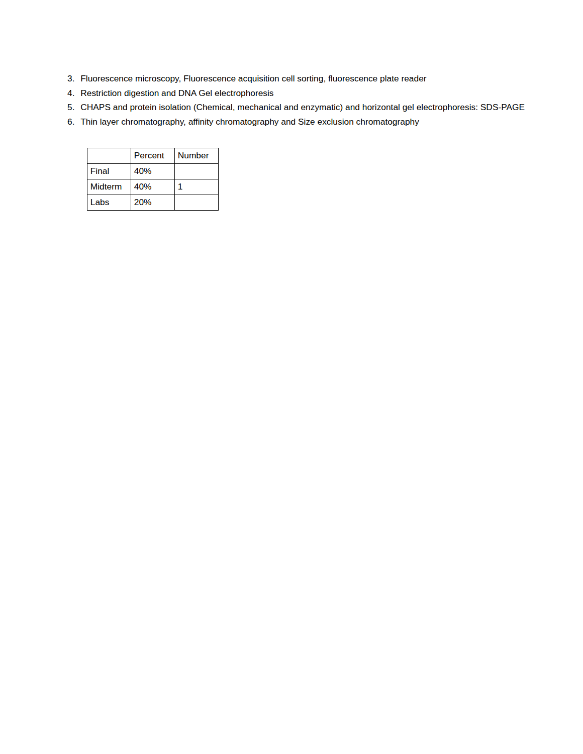Fluorescence microscopy, Fluorescence acquisition cell sorting, fluorescence plate reader
Restriction digestion and DNA Gel electrophoresis
CHAPS and protein isolation (Chemical, mechanical and enzymatic) and horizontal gel electrophoresis: SDS-PAGE
Thin layer chromatography, affinity chromatography and Size exclusion chromatography
| | Percent | Number |
| Final | 40% | |
| Midterm | 40% | 1 |
| Labs | 20% | |